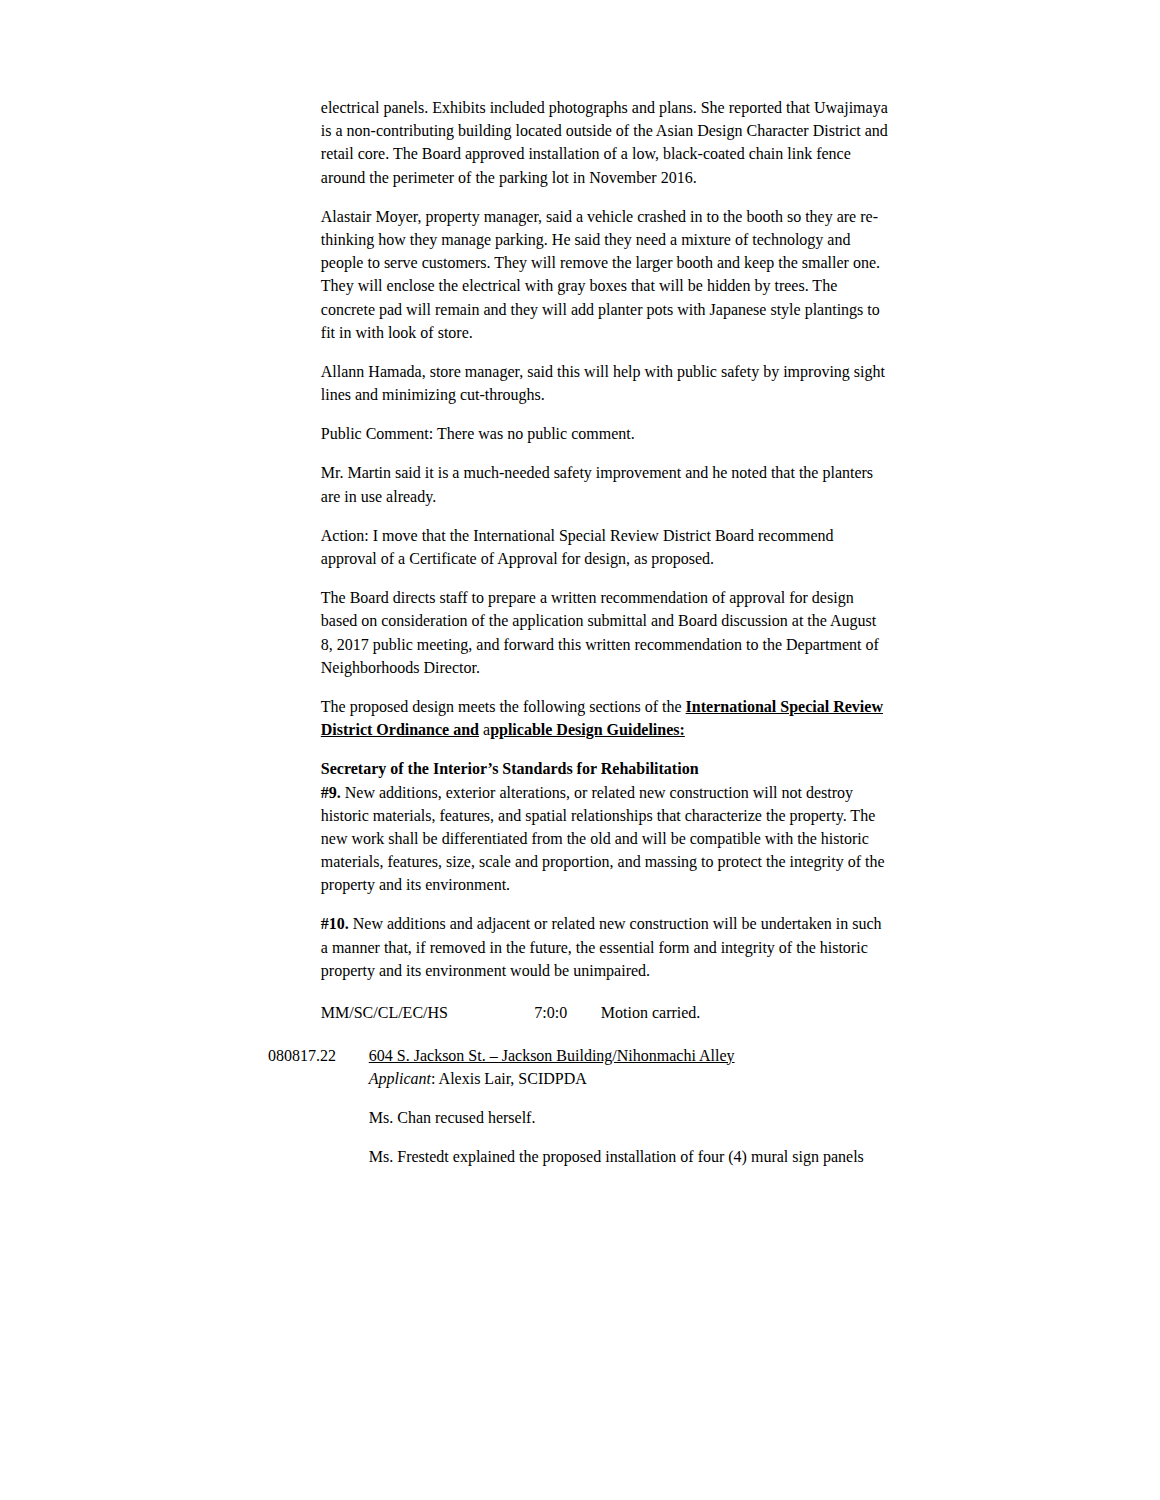electrical panels. Exhibits included photographs and plans. She reported that Uwajimaya is a non-contributing building located outside of the Asian Design Character District and retail core. The Board approved installation of a low, black-coated chain link fence around the perimeter of the parking lot in November 2016.
Alastair Moyer, property manager, said a vehicle crashed in to the booth so they are re-thinking how they manage parking. He said they need a mixture of technology and people to serve customers. They will remove the larger booth and keep the smaller one. They will enclose the electrical with gray boxes that will be hidden by trees. The concrete pad will remain and they will add planter pots with Japanese style plantings to fit in with look of store.
Allann Hamada, store manager, said this will help with public safety by improving sight lines and minimizing cut-throughs.
Public Comment: There was no public comment.
Mr. Martin said it is a much-needed safety improvement and he noted that the planters are in use already.
Action: I move that the International Special Review District Board recommend approval of a Certificate of Approval for design, as proposed.
The Board directs staff to prepare a written recommendation of approval for design based on consideration of the application submittal and Board discussion at the August 8, 2017 public meeting, and forward this written recommendation to the Department of Neighborhoods Director.
The proposed design meets the following sections of the International Special Review District Ordinance and applicable Design Guidelines:
Secretary of the Interior’s Standards for Rehabilitation
#9. New additions, exterior alterations, or related new construction will not destroy historic materials, features, and spatial relationships that characterize the property. The new work shall be differentiated from the old and will be compatible with the historic materials, features, size, scale and proportion, and massing to protect the integrity of the property and its environment.
#10. New additions and adjacent or related new construction will be undertaken in such a manner that, if removed in the future, the essential form and integrity of the historic property and its environment would be unimpaired.
MM/SC/CL/EC/HS 7:0:0 Motion carried.
080817.22
604 S. Jackson St. – Jackson Building/Nihonmachi Alley
Applicant: Alexis Lair, SCIDPDA
Ms. Chan recused herself.
Ms. Frestedt explained the proposed installation of four (4) mural sign panels